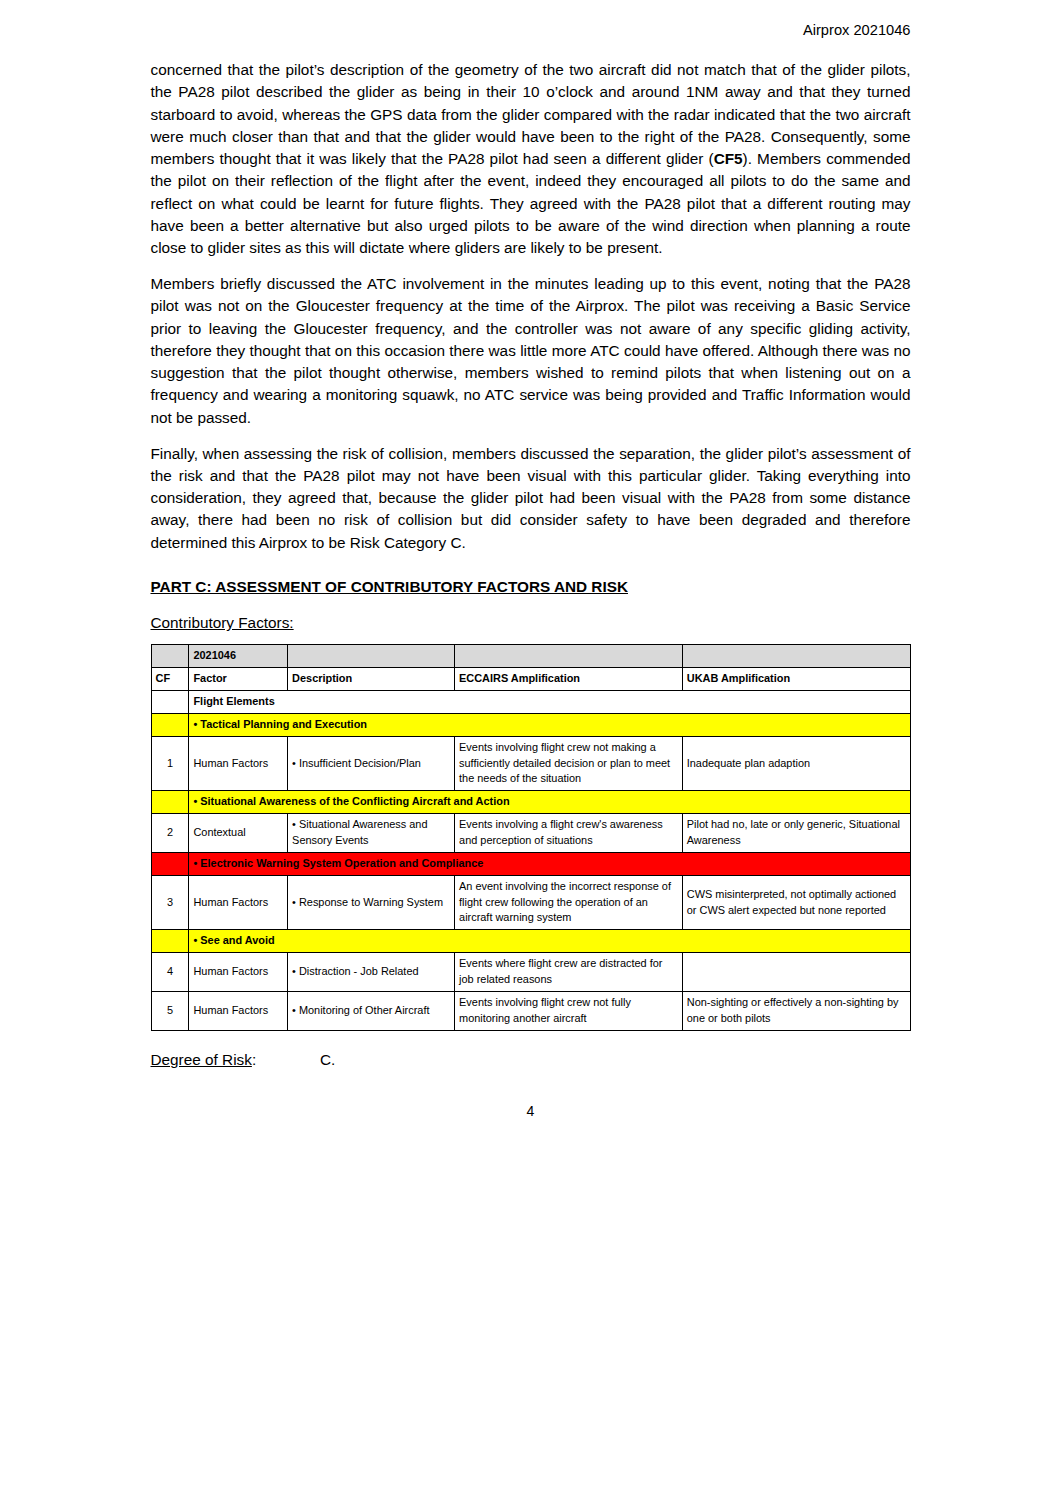Airprox 2021046
concerned that the pilot’s description of the geometry of the two aircraft did not match that of the glider pilots, the PA28 pilot described the glider as being in their 10 o’clock and around 1NM away and that they turned starboard to avoid, whereas the GPS data from the glider compared with the radar indicated that the two aircraft were much closer than that and that the glider would have been to the right of the PA28. Consequently, some members thought that it was likely that the PA28 pilot had seen a different glider (CF5). Members commended the pilot on their reflection of the flight after the event, indeed they encouraged all pilots to do the same and reflect on what could be learnt for future flights. They agreed with the PA28 pilot that a different routing may have been a better alternative but also urged pilots to be aware of the wind direction when planning a route close to glider sites as this will dictate where gliders are likely to be present.
Members briefly discussed the ATC involvement in the minutes leading up to this event, noting that the PA28 pilot was not on the Gloucester frequency at the time of the Airprox. The pilot was receiving a Basic Service prior to leaving the Gloucester frequency, and the controller was not aware of any specific gliding activity, therefore they thought that on this occasion there was little more ATC could have offered. Although there was no suggestion that the pilot thought otherwise, members wished to remind pilots that when listening out on a frequency and wearing a monitoring squawk, no ATC service was being provided and Traffic Information would not be passed.
Finally, when assessing the risk of collision, members discussed the separation, the glider pilot’s assessment of the risk and that the PA28 pilot may not have been visual with this particular glider. Taking everything into consideration, they agreed that, because the glider pilot had been visual with the PA28 from some distance away, there had been no risk of collision but did consider safety to have been degraded and therefore determined this Airprox to be Risk Category C.
PART C: ASSESSMENT OF CONTRIBUTORY FACTORS AND RISK
Contributory Factors:
| | 2021046 | | | |
| CF | Factor | Description | ECCAIRS Amplification | UKAB Amplification |
| | Flight Elements |
| | • Tactical Planning and Execution |
| 1 | Human Factors | • Insufficient Decision/Plan | Events involving flight crew not making a sufficiently detailed decision or plan to meet the needs of the situation | Inadequate plan adaption |
| | • Situational Awareness of the Conflicting Aircraft and Action |
| 2 | Contextual | • Situational Awareness and Sensory Events | Events involving a flight crew's awareness and perception of situations | Pilot had no, late or only generic, Situational Awareness |
| | • Electronic Warning System Operation and Compliance |
| 3 | Human Factors | • Response to Warning System | An event involving the incorrect response of flight crew following the operation of an aircraft warning system | CWS misinterpreted, not optimally actioned or CWS alert expected but none reported |
| | • See and Avoid |
| 4 | Human Factors | • Distraction - Job Related | Events where flight crew are distracted for job related reasons | |
| 5 | Human Factors | • Monitoring of Other Aircraft | Events involving flight crew not fully monitoring another aircraft | Non-sighting or effectively a non-sighting by one or both pilots |
Degree of Risk: C.
4